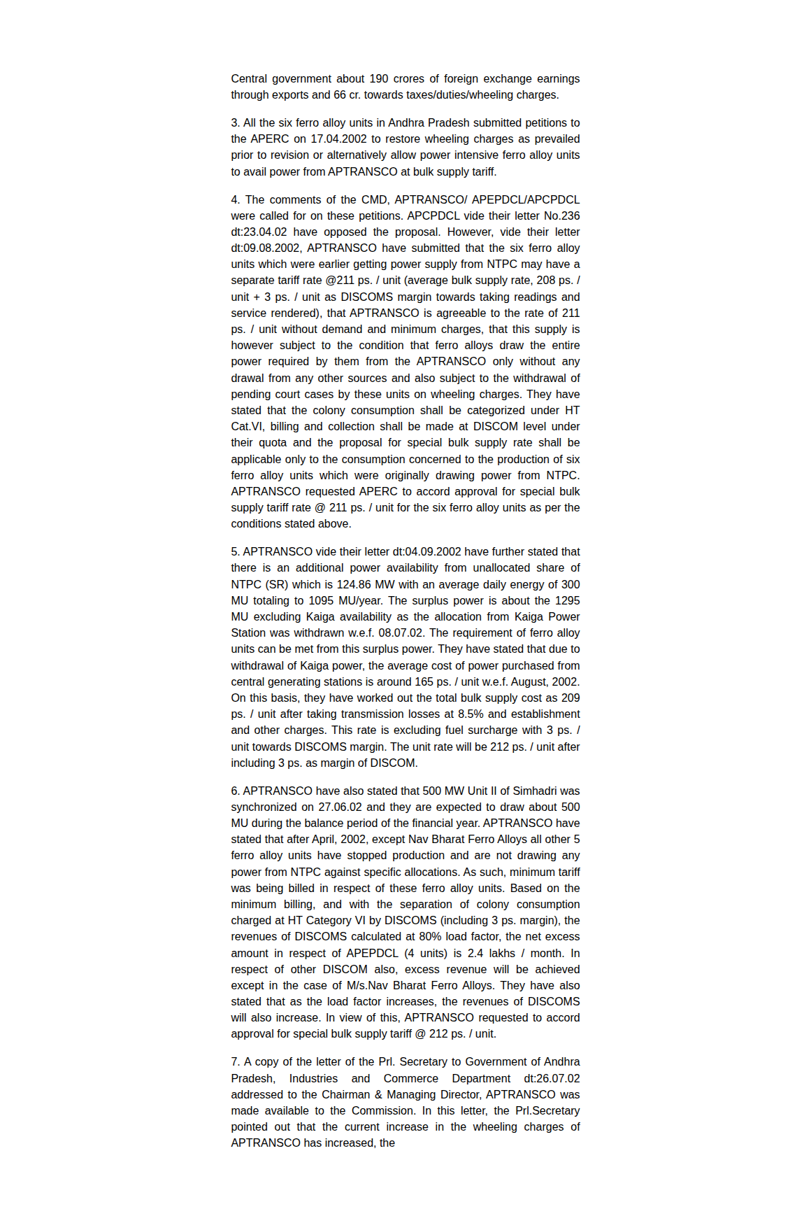Central government about 190 crores of foreign exchange earnings through exports and 66 cr. towards taxes/duties/wheeling charges.
3. All the six ferro alloy units in Andhra Pradesh submitted petitions to the APERC on 17.04.2002 to restore wheeling charges as prevailed prior to revision or alternatively allow power intensive ferro alloy units to avail power from APTRANSCO at bulk supply tariff.
4. The comments of the CMD, APTRANSCO/ APEPDCL/APCPDCL were called for on these petitions. APCPDCL vide their letter No.236 dt:23.04.02 have opposed the proposal. However, vide their letter dt:09.08.2002, APTRANSCO have submitted that the six ferro alloy units which were earlier getting power supply from NTPC may have a separate tariff rate @211 ps. / unit (average bulk supply rate, 208 ps. / unit + 3 ps. / unit as DISCOMS margin towards taking readings and service rendered), that APTRANSCO is agreeable to the rate of 211 ps. / unit without demand and minimum charges, that this supply is however subject to the condition that ferro alloys draw the entire power required by them from the APTRANSCO only without any drawal from any other sources and also subject to the withdrawal of pending court cases by these units on wheeling charges. They have stated that the colony consumption shall be categorized under HT Cat.VI, billing and collection shall be made at DISCOM level under their quota and the proposal for special bulk supply rate shall be applicable only to the consumption concerned to the production of six ferro alloy units which were originally drawing power from NTPC. APTRANSCO requested APERC to accord approval for special bulk supply tariff rate @ 211 ps. / unit for the six ferro alloy units as per the conditions stated above.
5. APTRANSCO vide their letter dt:04.09.2002 have further stated that there is an additional power availability from unallocated share of NTPC (SR) which is 124.86 MW with an average daily energy of 300 MU totaling to 1095 MU/year. The surplus power is about the 1295 MU excluding Kaiga availability as the allocation from Kaiga Power Station was withdrawn w.e.f. 08.07.02. The requirement of ferro alloy units can be met from this surplus power. They have stated that due to withdrawal of Kaiga power, the average cost of power purchased from central generating stations is around 165 ps. / unit w.e.f. August, 2002. On this basis, they have worked out the total bulk supply cost as 209 ps. / unit after taking transmission losses at 8.5% and establishment and other charges. This rate is excluding fuel surcharge with 3 ps. / unit towards DISCOMS margin. The unit rate will be 212 ps. / unit after including 3 ps. as margin of DISCOM.
6. APTRANSCO have also stated that 500 MW Unit II of Simhadri was synchronized on 27.06.02 and they are expected to draw about 500 MU during the balance period of the financial year. APTRANSCO have stated that after April, 2002, except Nav Bharat Ferro Alloys all other 5 ferro alloy units have stopped production and are not drawing any power from NTPC against specific allocations. As such, minimum tariff was being billed in respect of these ferro alloy units. Based on the minimum billing, and with the separation of colony consumption charged at HT Category VI by DISCOMS (including 3 ps. margin), the revenues of DISCOMS calculated at 80% load factor, the net excess amount in respect of APEPDCL (4 units) is 2.4 lakhs / month. In respect of other DISCOM also, excess revenue will be achieved except in the case of M/s.Nav Bharat Ferro Alloys. They have also stated that as the load factor increases, the revenues of DISCOMS will also increase. In view of this, APTRANSCO requested to accord approval for special bulk supply tariff @ 212 ps. / unit.
7. A copy of the letter of the Prl. Secretary to Government of Andhra Pradesh, Industries and Commerce Department dt:26.07.02 addressed to the Chairman & Managing Director, APTRANSCO was made available to the Commission. In this letter, the Prl.Secretary pointed out that the current increase in the wheeling charges of APTRANSCO has increased, the